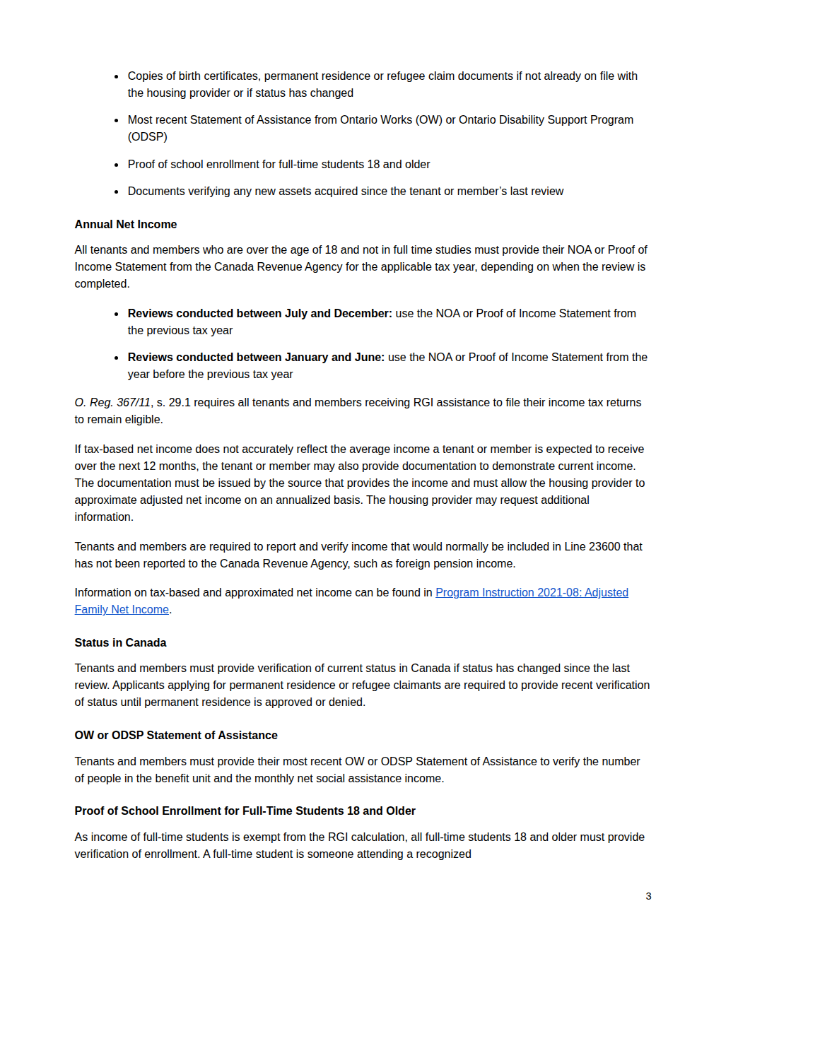Copies of birth certificates, permanent residence or refugee claim documents if not already on file with the housing provider or if status has changed
Most recent Statement of Assistance from Ontario Works (OW) or Ontario Disability Support Program (ODSP)
Proof of school enrollment for full-time students 18 and older
Documents verifying any new assets acquired since the tenant or member’s last review
Annual Net Income
All tenants and members who are over the age of 18 and not in full time studies must provide their NOA or Proof of Income Statement from the Canada Revenue Agency for the applicable tax year, depending on when the review is completed.
Reviews conducted between July and December: use the NOA or Proof of Income Statement from the previous tax year
Reviews conducted between January and June: use the NOA or Proof of Income Statement from the year before the previous tax year
O. Reg. 367/11, s. 29.1 requires all tenants and members receiving RGI assistance to file their income tax returns to remain eligible.
If tax-based net income does not accurately reflect the average income a tenant or member is expected to receive over the next 12 months, the tenant or member may also provide documentation to demonstrate current income. The documentation must be issued by the source that provides the income and must allow the housing provider to approximate adjusted net income on an annualized basis. The housing provider may request additional information.
Tenants and members are required to report and verify income that would normally be included in Line 23600 that has not been reported to the Canada Revenue Agency, such as foreign pension income.
Information on tax-based and approximated net income can be found in Program Instruction 2021-08: Adjusted Family Net Income.
Status in Canada
Tenants and members must provide verification of current status in Canada if status has changed since the last review. Applicants applying for permanent residence or refugee claimants are required to provide recent verification of status until permanent residence is approved or denied.
OW or ODSP Statement of Assistance
Tenants and members must provide their most recent OW or ODSP Statement of Assistance to verify the number of people in the benefit unit and the monthly net social assistance income.
Proof of School Enrollment for Full-Time Students 18 and Older
As income of full-time students is exempt from the RGI calculation, all full-time students 18 and older must provide verification of enrollment. A full-time student is someone attending a recognized
3